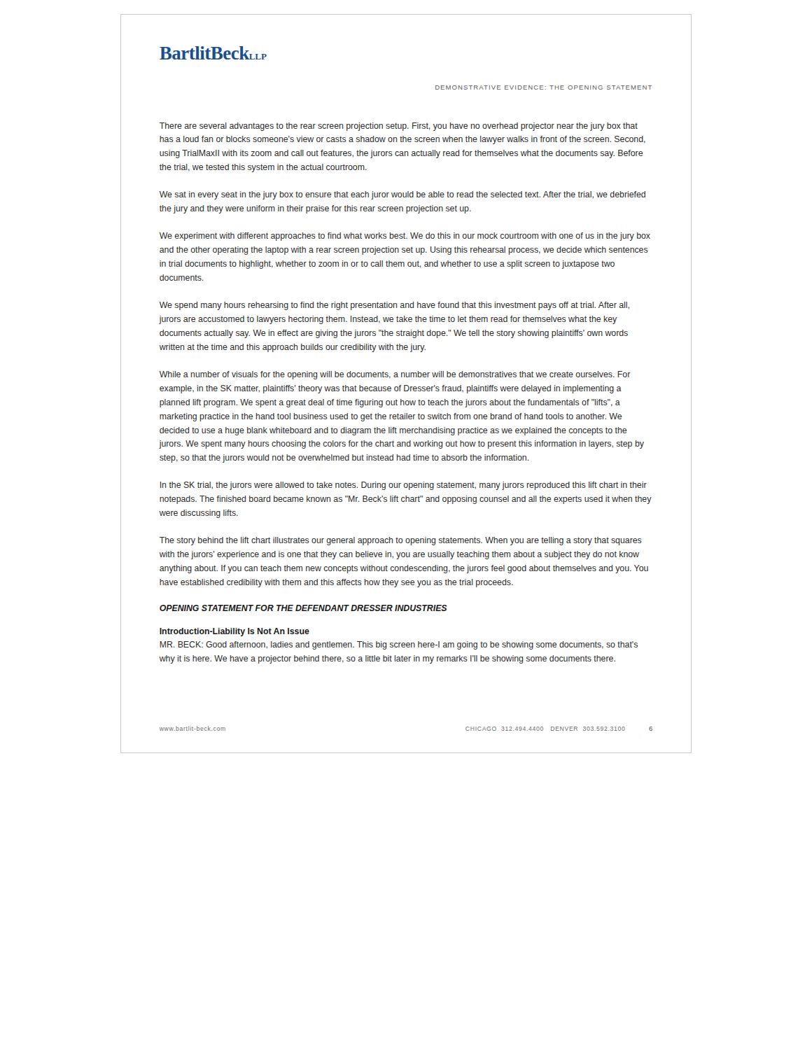BartlitBeckLLP
DEMONSTRATIVE EVIDENCE: THE OPENING STATEMENT
There are several advantages to the rear screen projection setup. First, you have no overhead projector near the jury box that has a loud fan or blocks someone's view or casts a shadow on the screen when the lawyer walks in front of the screen. Second, using TrialMaxII with its zoom and call out features, the jurors can actually read for themselves what the documents say. Before the trial, we tested this system in the actual courtroom.
We sat in every seat in the jury box to ensure that each juror would be able to read the selected text. After the trial, we debriefed the jury and they were uniform in their praise for this rear screen projection set up.
We experiment with different approaches to find what works best. We do this in our mock courtroom with one of us in the jury box and the other operating the laptop with a rear screen projection set up. Using this rehearsal process, we decide which sentences in trial documents to highlight, whether to zoom in or to call them out, and whether to use a split screen to juxtapose two documents.
We spend many hours rehearsing to find the right presentation and have found that this investment pays off at trial. After all, jurors are accustomed to lawyers hectoring them. Instead, we take the time to let them read for themselves what the key documents actually say. We in effect are giving the jurors "the straight dope." We tell the story showing plaintiffs' own words written at the time and this approach builds our credibility with the jury.
While a number of visuals for the opening will be documents, a number will be demonstratives that we create ourselves. For example, in the SK matter, plaintiffs' theory was that because of Dresser's fraud, plaintiffs were delayed in implementing a planned lift program. We spent a great deal of time figuring out how to teach the jurors about the fundamentals of "lifts", a marketing practice in the hand tool business used to get the retailer to switch from one brand of hand tools to another. We decided to use a huge blank whiteboard and to diagram the lift merchandising practice as we explained the concepts to the jurors. We spent many hours choosing the colors for the chart and working out how to present this information in layers, step by step, so that the jurors would not be overwhelmed but instead had time to absorb the information.
In the SK trial, the jurors were allowed to take notes. During our opening statement, many jurors reproduced this lift chart in their notepads. The finished board became known as "Mr. Beck's lift chart" and opposing counsel and all the experts used it when they were discussing lifts.
The story behind the lift chart illustrates our general approach to opening statements. When you are telling a story that squares with the jurors' experience and is one that they can believe in, you are usually teaching them about a subject they do not know anything about. If you can teach them new concepts without condescending, the jurors feel good about themselves and you. You have established credibility with them and this affects how they see you as the trial proceeds.
OPENING STATEMENT FOR THE DEFENDANT DRESSER INDUSTRIES
Introduction-Liability Is Not An Issue
MR. BECK: Good afternoon, ladies and gentlemen. This big screen here-I am going to be showing some documents, so that's why it is here. We have a projector behind there, so a little bit later in my remarks I'll be showing some documents there.
www.bartlit-beck.com
CHICAGO 312.494.4400 DENVER 303.592.3100 6